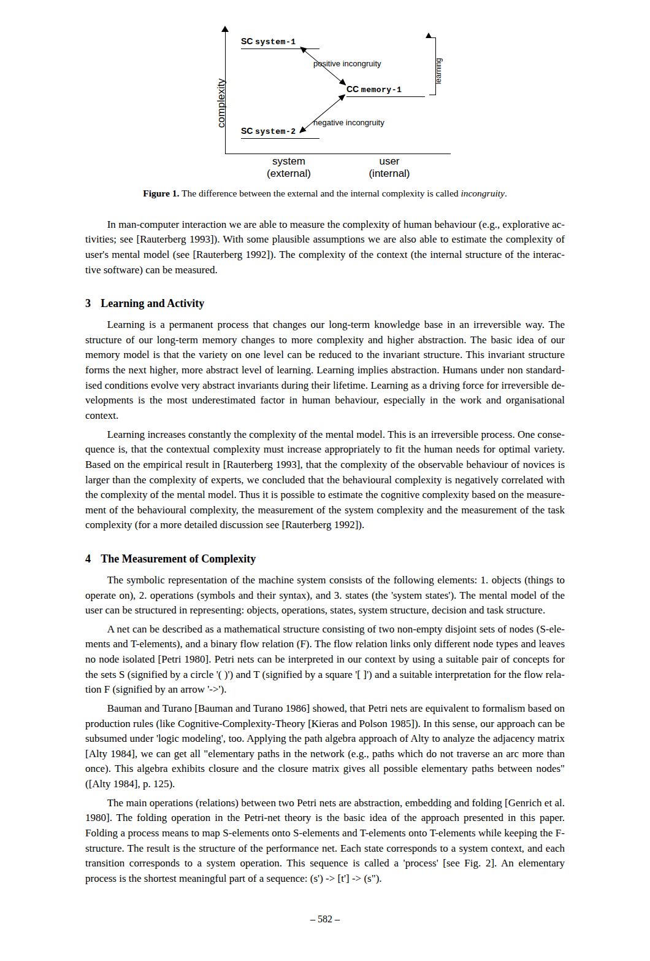complexity SC system-1 CC memory-1 SC system-2 positive incongruity negative incongruity learning system
(external) user
(internal)
Figure 1. The difference between the external and the internal complexity is called incongruity.
In man-computer interaction we are able to measure the complexity of human behaviour (e.g., explorative activities; see [Rauterberg 1993]). With some plausible assumptions we are also able to estimate the complexity of user's mental model (see [Rauterberg 1992]). The complexity of the context (the internal structure of the interactive software) can be measured.
3 Learning and Activity
Learning is a permanent process that changes our long-term knowledge base in an irreversible way. The structure of our long-term memory changes to more complexity and higher abstraction. The basic idea of our memory model is that the variety on one level can be reduced to the invariant structure. This invariant structure forms the next higher, more abstract level of learning. Learning implies abstraction. Humans under non standardised conditions evolve very abstract invariants during their lifetime. Learning as a driving force for irreversible developments is the most underestimated factor in human behaviour, especially in the work and organisational context.
Learning increases constantly the complexity of the mental model. This is an irreversible process. One consequence is, that the contextual complexity must increase appropriately to fit the human needs for optimal variety. Based on the empirical result in [Rauterberg 1993], that the complexity of the observable behaviour of novices is larger than the complexity of experts, we concluded that the behavioural complexity is negatively correlated with the complexity of the mental model. Thus it is possible to estimate the cognitive complexity based on the measurement of the behavioural complexity, the measurement of the system complexity and the measurement of the task complexity (for a more detailed discussion see [Rauterberg 1992]).
4 The Measurement of Complexity
The symbolic representation of the machine system consists of the following elements: 1. objects (things to operate on), 2. operations (symbols and their syntax), and 3. states (the 'system states'). The mental model of the user can be structured in representing: objects, operations, states, system structure, decision and task structure.
A net can be described as a mathematical structure consisting of two non-empty disjoint sets of nodes (S-elements and T-elements), and a binary flow relation (F). The flow relation links only different node types and leaves no node isolated [Petri 1980]. Petri nets can be interpreted in our context by using a suitable pair of concepts for the sets S (signified by a circle '( )') and T (signified by a square '[ ]') and a suitable interpretation for the flow relation F (signified by an arrow '->').
Bauman and Turano [Bauman and Turano 1986] showed, that Petri nets are equivalent to formalism based on production rules (like Cognitive-Complexity-Theory [Kieras and Polson 1985]). In this sense, our approach can be subsumed under 'logic modeling', too. Applying the path algebra approach of Alty to analyze the adjacency matrix [Alty 1984], we can get all "elementary paths in the network (e.g., paths which do not traverse an arc more than once). This algebra exhibits closure and the closure matrix gives all possible elementary paths between nodes" ([Alty 1984], p. 125).
The main operations (relations) between two Petri nets are abstraction, embedding and folding [Genrich et al. 1980]. The folding operation in the Petri-net theory is the basic idea of the approach presented in this paper. Folding a process means to map S-elements onto S-elements and T-elements onto T-elements while keeping the F-structure. The result is the structure of the performance net. Each state corresponds to a system context, and each transition corresponds to a system operation. This sequence is called a 'process' [see Fig. 2]. An elementary process is the shortest meaningful part of a sequence: (s') -> [t'] -> (s").
– 582 –